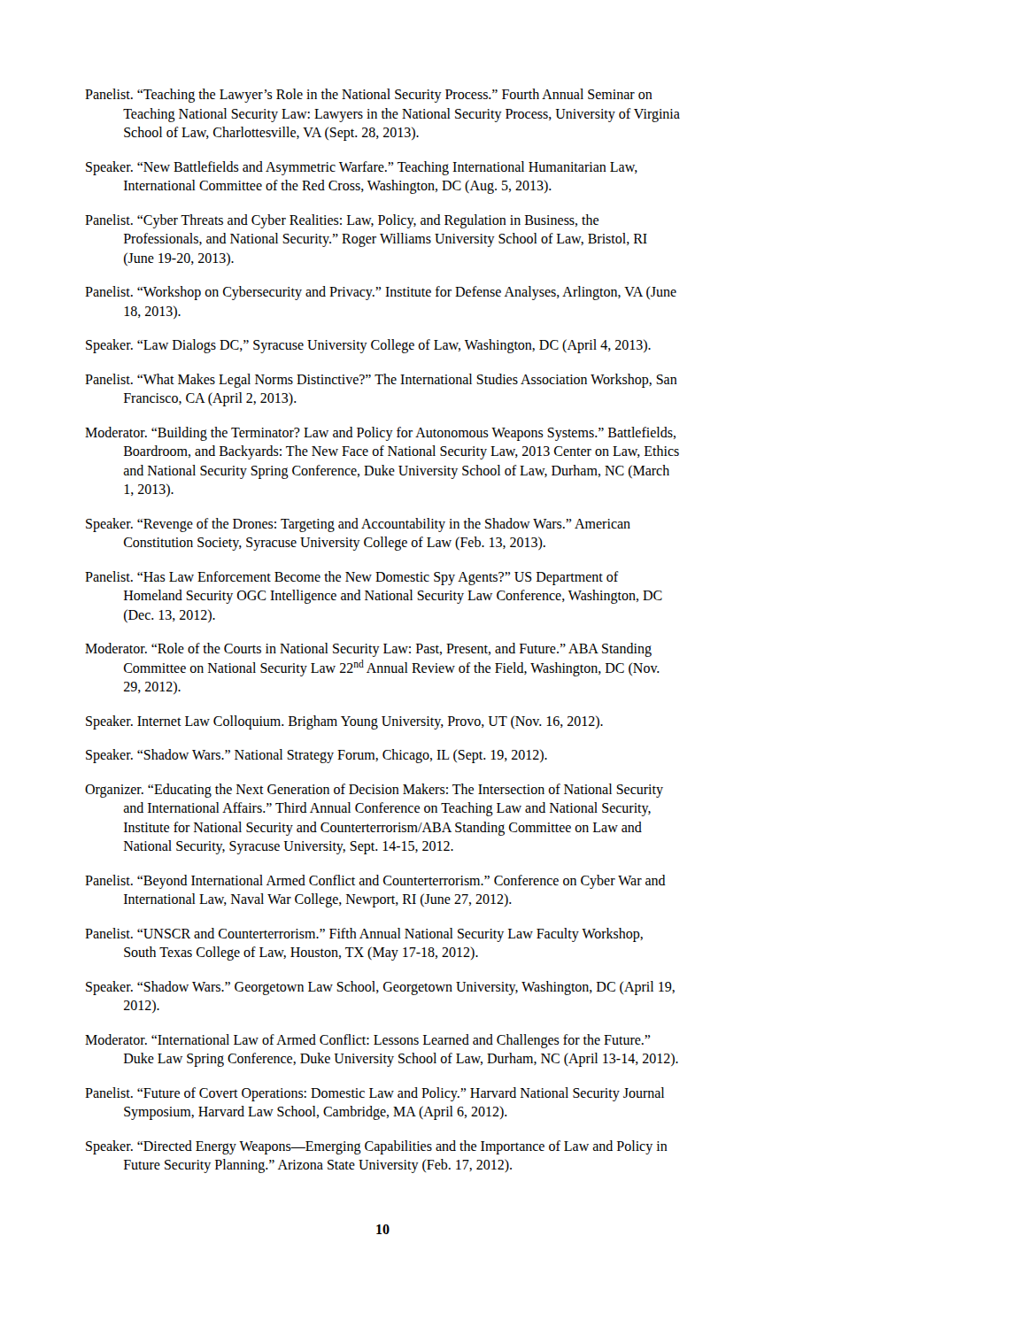Panelist. “Teaching the Lawyer’s Role in the National Security Process.” Fourth Annual Seminar on Teaching National Security Law: Lawyers in the National Security Process, University of Virginia School of Law, Charlottesville, VA (Sept. 28, 2013).
Speaker. “New Battlefields and Asymmetric Warfare.” Teaching International Humanitarian Law, International Committee of the Red Cross, Washington, DC (Aug. 5, 2013).
Panelist. “Cyber Threats and Cyber Realities: Law, Policy, and Regulation in Business, the Professionals, and National Security.” Roger Williams University School of Law, Bristol, RI (June 19-20, 2013).
Panelist. “Workshop on Cybersecurity and Privacy.” Institute for Defense Analyses, Arlington, VA (June 18, 2013).
Speaker. “Law Dialogs DC,” Syracuse University College of Law, Washington, DC (April 4, 2013).
Panelist. “What Makes Legal Norms Distinctive?” The International Studies Association Workshop, San Francisco, CA (April 2, 2013).
Moderator. “Building the Terminator? Law and Policy for Autonomous Weapons Systems.” Battlefields, Boardroom, and Backyards: The New Face of National Security Law, 2013 Center on Law, Ethics and National Security Spring Conference, Duke University School of Law, Durham, NC (March 1, 2013).
Speaker. “Revenge of the Drones: Targeting and Accountability in the Shadow Wars.” American Constitution Society, Syracuse University College of Law (Feb. 13, 2013).
Panelist. “Has Law Enforcement Become the New Domestic Spy Agents?” US Department of Homeland Security OGC Intelligence and National Security Law Conference, Washington, DC (Dec. 13, 2012).
Moderator. “Role of the Courts in National Security Law: Past, Present, and Future.” ABA Standing Committee on National Security Law 22nd Annual Review of the Field, Washington, DC (Nov. 29, 2012).
Speaker. Internet Law Colloquium. Brigham Young University, Provo, UT (Nov. 16, 2012).
Speaker. “Shadow Wars.” National Strategy Forum, Chicago, IL (Sept. 19, 2012).
Organizer. “Educating the Next Generation of Decision Makers: The Intersection of National Security and International Affairs.” Third Annual Conference on Teaching Law and National Security, Institute for National Security and Counterterrorism/ABA Standing Committee on Law and National Security, Syracuse University, Sept. 14-15, 2012.
Panelist. “Beyond International Armed Conflict and Counterterrorism.” Conference on Cyber War and International Law, Naval War College, Newport, RI (June 27, 2012).
Panelist. “UNSCR and Counterterrorism.” Fifth Annual National Security Law Faculty Workshop, South Texas College of Law, Houston, TX (May 17-18, 2012).
Speaker. “Shadow Wars.” Georgetown Law School, Georgetown University, Washington, DC (April 19, 2012).
Moderator. “International Law of Armed Conflict: Lessons Learned and Challenges for the Future.” Duke Law Spring Conference, Duke University School of Law, Durham, NC (April 13-14, 2012).
Panelist. “Future of Covert Operations: Domestic Law and Policy.” Harvard National Security Journal Symposium, Harvard Law School, Cambridge, MA (April 6, 2012).
Speaker. “Directed Energy Weapons—Emerging Capabilities and the Importance of Law and Policy in Future Security Planning.” Arizona State University (Feb. 17, 2012).
10